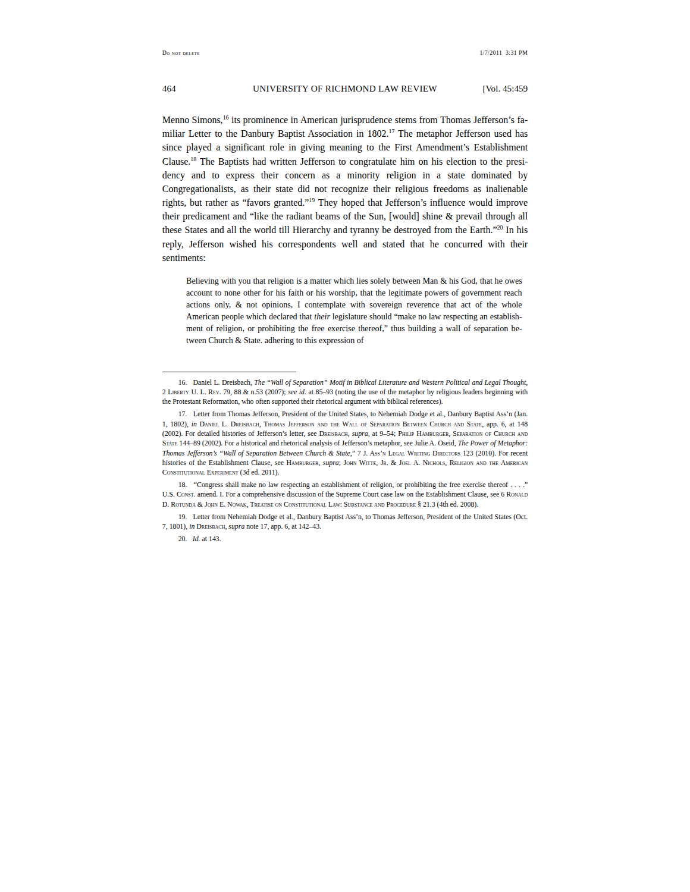Do Not Delete 1/7/2011 3:31 PM
464 UNIVERSITY OF RICHMOND LAW REVIEW [Vol. 45:459
Menno Simons,16 its prominence in American jurisprudence stems from Thomas Jefferson’s familiar Letter to the Danbury Baptist Association in 1802.17 The metaphor Jefferson used has since played a significant role in giving meaning to the First Amendment’s Establishment Clause.18 The Baptists had written Jefferson to congratulate him on his election to the presidency and to express their concern as a minority religion in a state dominated by Congregationalists, as their state did not recognize their religious freedoms as inalienable rights, but rather as “favors granted.”19 They hoped that Jefferson’s influence would improve their predicament and “like the radiant beams of the Sun, [would] shine & prevail through all these States and all the world till Hierarchy and tyranny be destroyed from the Earth.”20 In his reply, Jefferson wished his correspondents well and stated that he concurred with their sentiments:
Believing with you that religion is a matter which lies solely between Man & his God, that he owes account to none other for his faith or his worship, that the legitimate powers of government reach actions only, & not opinions, I contemplate with sovereign reverence that act of the whole American people which declared that their legislature should “make no law respecting an establishment of religion, or prohibiting the free exercise thereof,” thus building a wall of separation between Church & State. adhering to this expression of
16. Daniel L. Dreisbach, The “Wall of Separation” Motif in Biblical Literature and Western Political and Legal Thought, 2 Liberty U. L. Rev. 79, 88 & n.53 (2007); see id. at 85–93 (noting the use of the metaphor by religious leaders beginning with the Protestant Reformation, who often supported their rhetorical argument with biblical references).
17. Letter from Thomas Jefferson, President of the United States, to Nehemiah Dodge et al., Danbury Baptist Ass’n (Jan. 1, 1802), in Daniel L. Dreisbach, Thomas Jefferson and the Wall of Separation Between Church and State, app. 6, at 148 (2002). For detailed histories of Jefferson’s letter, see Dreisbach, supra, at 9–54; Philip Hamburger, Separation of Church and State 144–89 (2002). For a historical and rhetorical analysis of Jefferson’s metaphor, see Julie A. Oseid, The Power of Metaphor: Thomas Jefferson’s “Wall of Separation Between Church & State,” 7 J. Ass’n Legal Writing Directors 123 (2010). For recent histories of the Establishment Clause, see Hamburger, supra; John Witte, Jr. & Joel A. Nichols, Religion and the American Constitutional Experiment (3d ed. 2011).
18. “Congress shall make no law respecting an establishment of religion, or prohibiting the free exercise thereof . . . .” U.S. Const. amend. I. For a comprehensive discussion of the Supreme Court case law on the Establishment Clause, see 6 Ronald D. Rotunda & John E. Nowak, Treatise on Constitutional Law: Substance and Procedure § 21.3 (4th ed. 2008).
19. Letter from Nehemiah Dodge et al., Danbury Baptist Ass’n, to Thomas Jefferson, President of the United States (Oct. 7, 1801), in Dreisbach, supra note 17, app. 6, at 142–43.
20. Id. at 143.